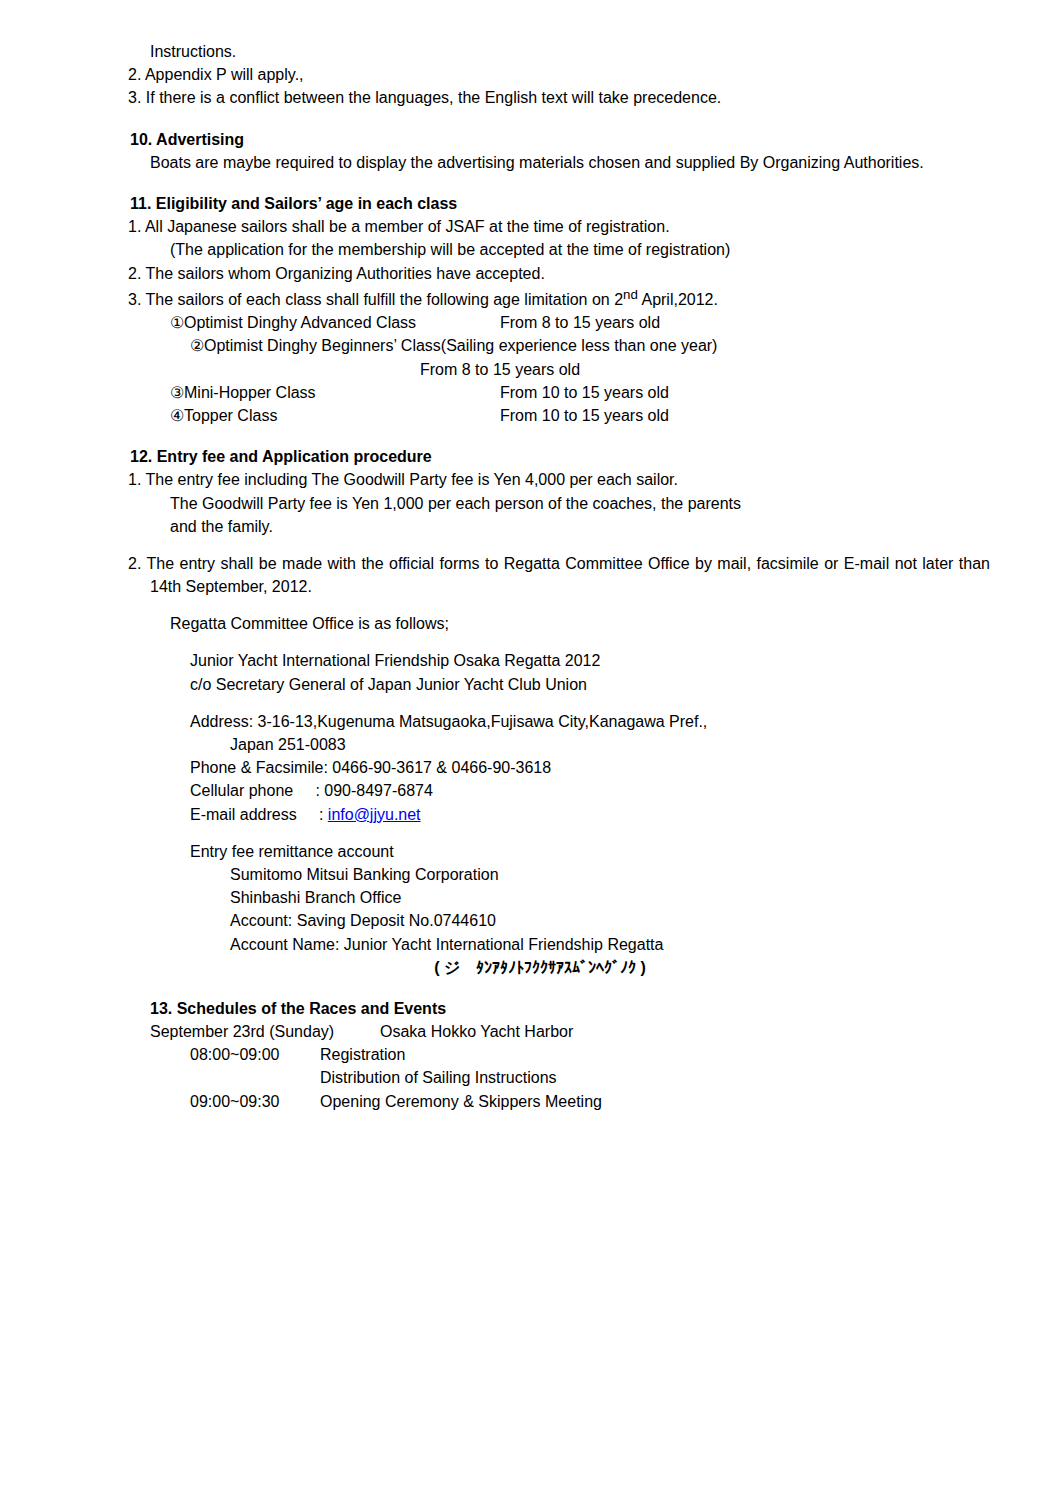Instructions.
2. Appendix P will apply.,
3. If there is a conflict between the languages, the English text will take precedence.
10. Advertising
Boats are maybe required to display the advertising materials chosen and supplied By Organizing Authorities.
11. Eligibility and Sailors’ age in each class
1. All Japanese sailors shall be a member of JSAF at the time of registration.
(The application for the membership will be accepted at the time of registration)
2. The sailors whom Organizing Authorities have accepted.
3. The sailors of each class shall fulfill the following age limitation on 2nd April,2012.
①Optimist Dinghy Advanced Class
From 8 to 15 years old
②Optimist Dinghy Beginners’ Class(Sailing experience less than one year)
From 8 to 15 years old
③Mini-Hopper Class
From 10 to 15 years old
④Topper Class
From 10 to 15 years old
12. Entry fee and Application procedure
1. The entry fee including The Goodwill Party fee is Yen 4,000 per each sailor.
The Goodwill Party fee is Yen 1,000 per each person of the coaches, the parents
and the family.
2. The entry shall be made with the official forms to Regatta Committee Office by mail, facsimile or E-mail not later than 14th September, 2012.
Regatta Committee Office is as follows;
Junior Yacht International Friendship Osaka Regatta 2012
c/o Secretary General of Japan Junior Yacht Club Union
Address: 3-16-13,Kugenuma Matsugaoka,Fujisawa City,Kanagawa Pref.,
Japan 251-0083
Phone & Facsimile: 0466-90-3617 & 0466-90-3618
Cellular phone : 090-8497-6874
E-mail address : info@jjyu.net
Entry fee remittance account
Sumitomo Mitsui Banking Corporation
Shinbashi Branch Office
Account: Saving Deposit No.0744610
Account Name: Junior Yacht International Friendship Regatta
( ジ゙ﾀﾝｱﾀﾉﾄﾌｸｸｻｱｽﾑﾞﾝﾍｸﾞﾉｸ )
13. Schedules of the Races and Events
September 23rd (Sunday)
Osaka Hokko Yacht Harbor
08:00~09:00
Registration
Distribution of Sailing Instructions
09:00~09:30
Opening Ceremony & Skippers Meeting